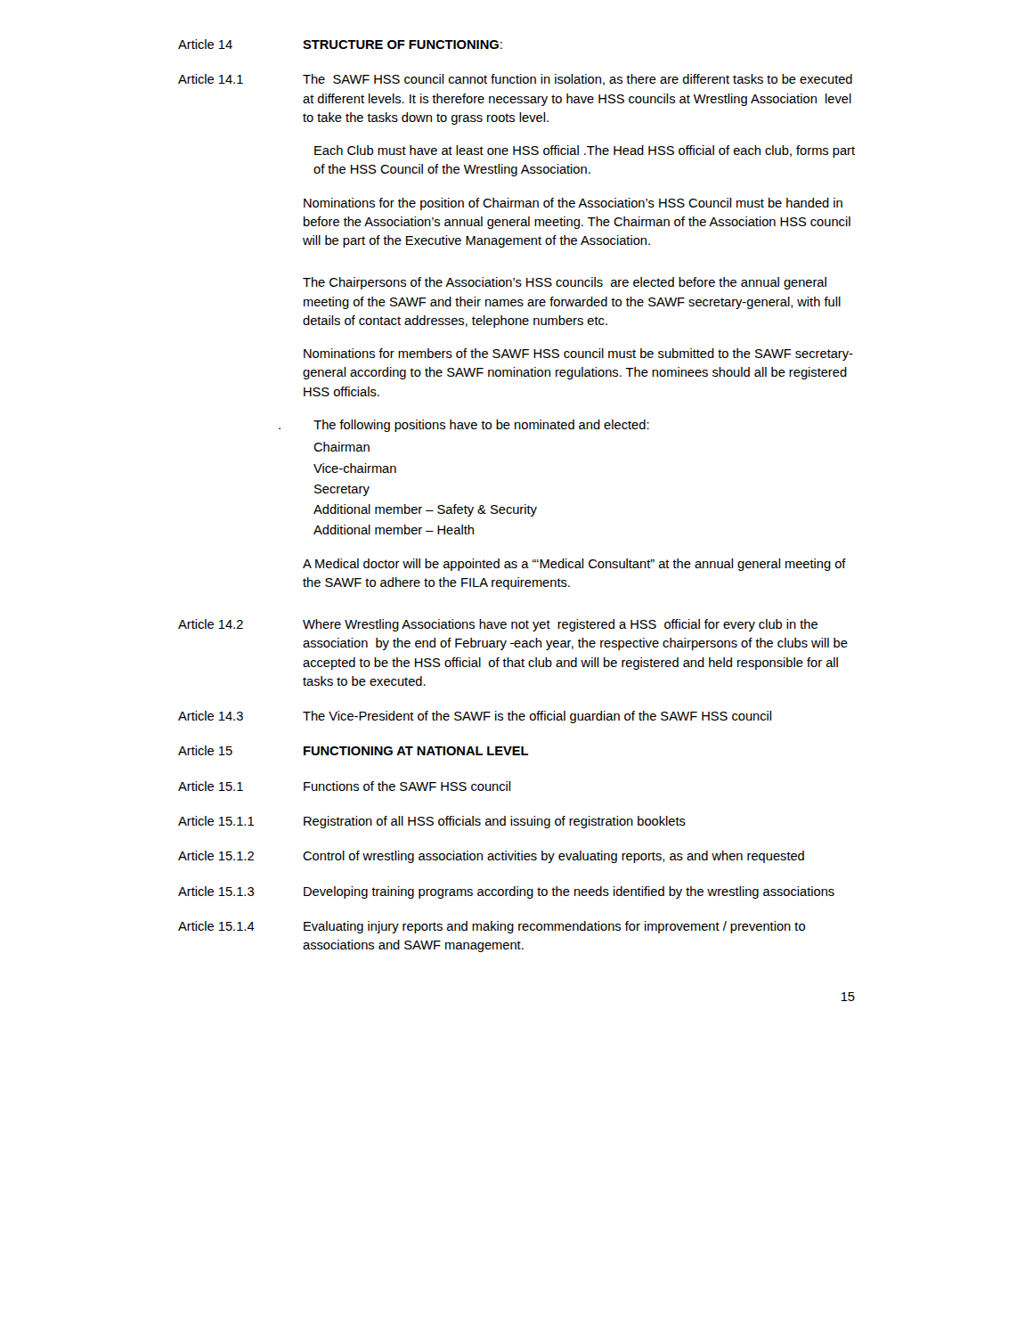Article 14
STRUCTURE OF FUNCTIONING:
Article 14.1
The SAWF HSS council cannot function in isolation, as there are different tasks to be executed at different levels. It is therefore necessary to have HSS councils at Wrestling Association level to take the tasks down to grass roots level.
Each Club must have at least one HSS official .The Head HSS official of each club, forms part of the HSS Council of the Wrestling Association.
Nominations for the position of Chairman of the Association’s HSS Council must be handed in before the Association’s annual general meeting. The Chairman of the Association HSS council will be part of the Executive Management of the Association.
The Chairpersons of the Association’s HSS councils are elected before the annual general meeting of the SAWF and their names are forwarded to the SAWF secretary-general, with full details of contact addresses, telephone numbers etc.
Nominations for members of the SAWF HSS council must be submitted to the SAWF secretary-general according to the SAWF nomination regulations. The nominees should all be registered HSS officials.
The following positions have to be nominated and elected:
Chairman
Vice-chairman
Secretary
Additional member – Safety & Security
Additional member – Health
A Medical doctor will be appointed as a “‘Medical Consultant” at the annual general meeting of the SAWF to adhere to the FILA requirements.
Article 14.2
Where Wrestling Associations have not yet registered a HSS official for every club in the association by the end of February each year, the respective chairpersons of the clubs will be accepted to be the HSS official of that club and will be registered and held responsible for all tasks to be executed.
Article 14.3
The Vice-President of the SAWF is the official guardian of the SAWF HSS council
Article 15
FUNCTIONING AT NATIONAL LEVEL
Article 15.1
Functions of the SAWF HSS council
Article 15.1.1
Registration of all HSS officials and issuing of registration booklets
Article 15.1.2
Control of wrestling association activities by evaluating reports, as and when requested
Article 15.1.3
Developing training programs according to the needs identified by the wrestling associations
Article 15.1.4
Evaluating injury reports and making recommendations for improvement / prevention to associations and SAWF management.
15